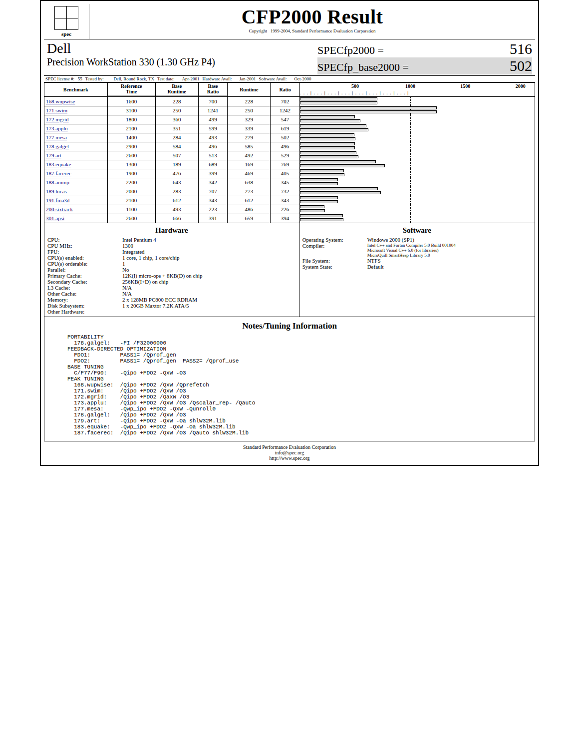spec
CFP2000 Result
Copyright 1999-2004, Standard Performance Evaluation Corporation
Dell
Precision WorkStation 330 (1.30 GHz P4)
SPECfp2000 = 516
SPECfp_base2000 = 502
SPEC license #: 55
Tested by:
Dell, Round Rock, TX
Test date:
Apr-2001
Hardware Avail:
Jan-2001
Software Avail:
Oct-2000
| Benchmark | Reference Time | Base Runtime | Base Ratio | Runtime | Ratio | 500 1000 1500 2000 . . . / . . . / . . . / . . . / . . . / . . . / . . . / . . . / |
| --- | --- | --- | --- | --- | --- | --- |
| 168.wupwise | 1600 | 228 | 700 | 228 | 702 | |
| 171.swim | 3100 | 250 | 1241 | 250 | 1242 | |
| 172.mgrid | 1800 | 360 | 499 | 329 | 547 | |
| 173.applu | 2100 | 351 | 599 | 339 | 619 | |
| 177.mesa | 1400 | 284 | 493 | 279 | 502 | |
| 178.galgel | 2900 | 584 | 496 | 585 | 496 | |
| 179.art | 2600 | 507 | 513 | 492 | 529 | |
| 183.equake | 1300 | 189 | 689 | 169 | 769 | |
| 187.facerec | 1900 | 476 | 399 | 469 | 405 | |
| 188.ammp | 2200 | 643 | 342 | 638 | 345 | |
| 189.lucas | 2000 | 283 | 707 | 273 | 732 | |
| 191.fma3d | 2100 | 612 | 343 | 612 | 343 | |
| 200.sixtrack | 1100 | 493 | 223 | 486 | 226 | |
| 301.apsi | 2600 | 666 | 391 | 659 | 394 | |
Hardware
CPU:
Intel Pentium 4
CPU MHz:
1300
FPU:
Integrated
CPU(s) enabled:
1 core, 1 chip, 1 core/chip
CPU(s) orderable:
1
Parallel:
No
Primary Cache:
12K(I) micro-ops + 8KB(D) on chip
Secondary Cache:
256KB(I+D) on chip
L3 Cache:
N/A
Other Cache:
N/A
Memory:
2 x 128MB PC800 ECC RDRAM
Disk Subsystem:
1 x 20GB Maxtor 7.2K ATA/5
Other Hardware:
Software
Operating System:
Windows 2000 (SP1)
Compiler:
Intel C++ and Fortan Compiler 5.0 Build 001004
Microsoft Visual C++ 6.0 (for libraries)
MicroQuill SmartHeap Library 5.0
File System:
NTFS
System State:
Default
Notes/Tuning Information
PORTABILITY
  178.galgel:   -FI /F32000000
FEEDBACK-DIRECTED OPTIMIZATION
  FDO1:         PASS1= /Qprof_gen
  FDO2:         PASS1= /Qprof_gen  PASS2= /Qprof_use
BASE TUNING
  C/F77/F90:    -Qipo +FDO2 -QxW -O3
PEAK TUNING
  168.wupwise:  /Qipo +FDO2 /QxW /Qprefetch
  171.swim:     /Qipo +FDO2 /QxW /O3
  172.mgrid:    /Qipo +FDO2 /QaxW /O3
  173.applu:    /Qipo +FDO2 /QxW /O3 /Qscalar_rep- /Qauto
  177.mesa:     -Qwp_ipo +FDO2 -QxW -Qunroll0
  178.galgel:   /Qipo +FDO2 /QxW /O3
  179.art:      -Qipo +FDO2 -QxW -Oa shlW32M.lib
  183.equake:   -Qwp_ipo +FDO2 -QxW -Oa shlW32M.lib
  187.facerec:  /Qipo +FDO2 /QxW /O3 /Qauto shlW32M.lib
Standard Performance Evaluation Corporation
info@spec.org
http://www.spec.org